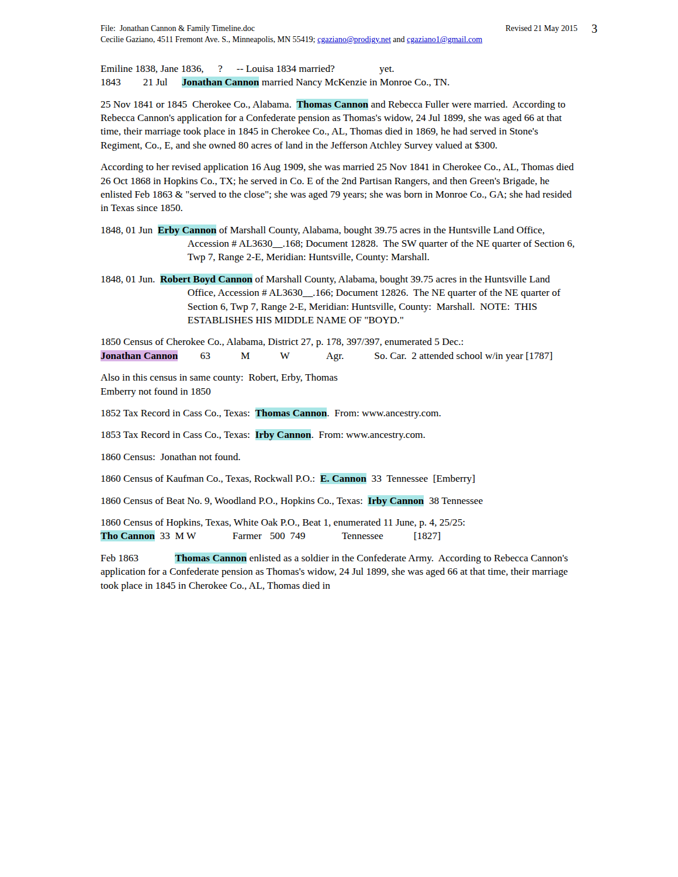3
File: Jonathan Cannon & Family Timeline.doc
Revised 21 May 2015
Cecilie Gaziano, 4511 Fremont Ave. S., Minneapolis, MN 55419; cgaziano@prodigy.net and cgaziano1@gmail.com
Emiline 1838, Jane 1836, ? -- Louisa 1834 married? yet.
1843 21 Jul Jonathan Cannon married Nancy McKenzie in Monroe Co., TN.
25 Nov 1841 or 1845 Cherokee Co., Alabama. Thomas Cannon and Rebecca Fuller were married. According to Rebecca Cannon's application for a Confederate pension as Thomas's widow, 24 Jul 1899, she was aged 66 at that time, their marriage took place in 1845 in Cherokee Co., AL, Thomas died in 1869, he had served in Stone's Regiment, Co., E, and she owned 80 acres of land in the Jefferson Atchley Survey valued at $300.
According to her revised application 16 Aug 1909, she was married 25 Nov 1841 in Cherokee Co., AL, Thomas died 26 Oct 1868 in Hopkins Co., TX; he served in Co. E of the 2nd Partisan Rangers, and then Green's Brigade, he enlisted Feb 1863 & "served to the close"; she was aged 79 years; she was born in Monroe Co., GA; she had resided in Texas since 1850.
1848, 01 Jun Erby Cannon of Marshall County, Alabama, bought 39.75 acres in the Huntsville Land Office, Accession # AL3630__.168; Document 12828. The SW quarter of the NE quarter of Section 6, Twp 7, Range 2-E, Meridian: Huntsville, County: Marshall.
1848, 01 Jun. Robert Boyd Cannon of Marshall County, Alabama, bought 39.75 acres in the Huntsville Land Office, Accession # AL3630__.166; Document 12826. The NE quarter of the NE quarter of Section 6, Twp 7, Range 2-E, Meridian: Huntsville, County: Marshall. NOTE: THIS ESTABLISHES HIS MIDDLE NAME OF "BOYD."
1850 Census of Cherokee Co., Alabama, District 27, p. 178, 397/397, enumerated 5 Dec.:
Jonathan Cannon 63 M W Agr. So. Car. 2 attended school w/in year [1787]
Also in this census in same county: Robert, Erby, Thomas
Emberry not found in 1850
1852 Tax Record in Cass Co., Texas: Thomas Cannon. From: www.ancestry.com.
1853 Tax Record in Cass Co., Texas: Irby Cannon. From: www.ancestry.com.
1860 Census: Jonathan not found.
1860 Census of Kaufman Co., Texas, Rockwall P.O.: E. Cannon 33 Tennessee [Emberry]
1860 Census of Beat No. 9, Woodland P.O., Hopkins Co., Texas: Irby Cannon 38 Tennessee
1860 Census of Hopkins, Texas, White Oak P.O., Beat 1, enumerated 11 June, p. 4, 25/25:
Tho Cannon 33 M W Farmer 500 749 Tennessee [1827]
Feb 1863 Thomas Cannon enlisted as a soldier in the Confederate Army. According to Rebecca Cannon's application for a Confederate pension as Thomas's widow, 24 Jul 1899, she was aged 66 at that time, their marriage took place in 1845 in Cherokee Co., AL, Thomas died in